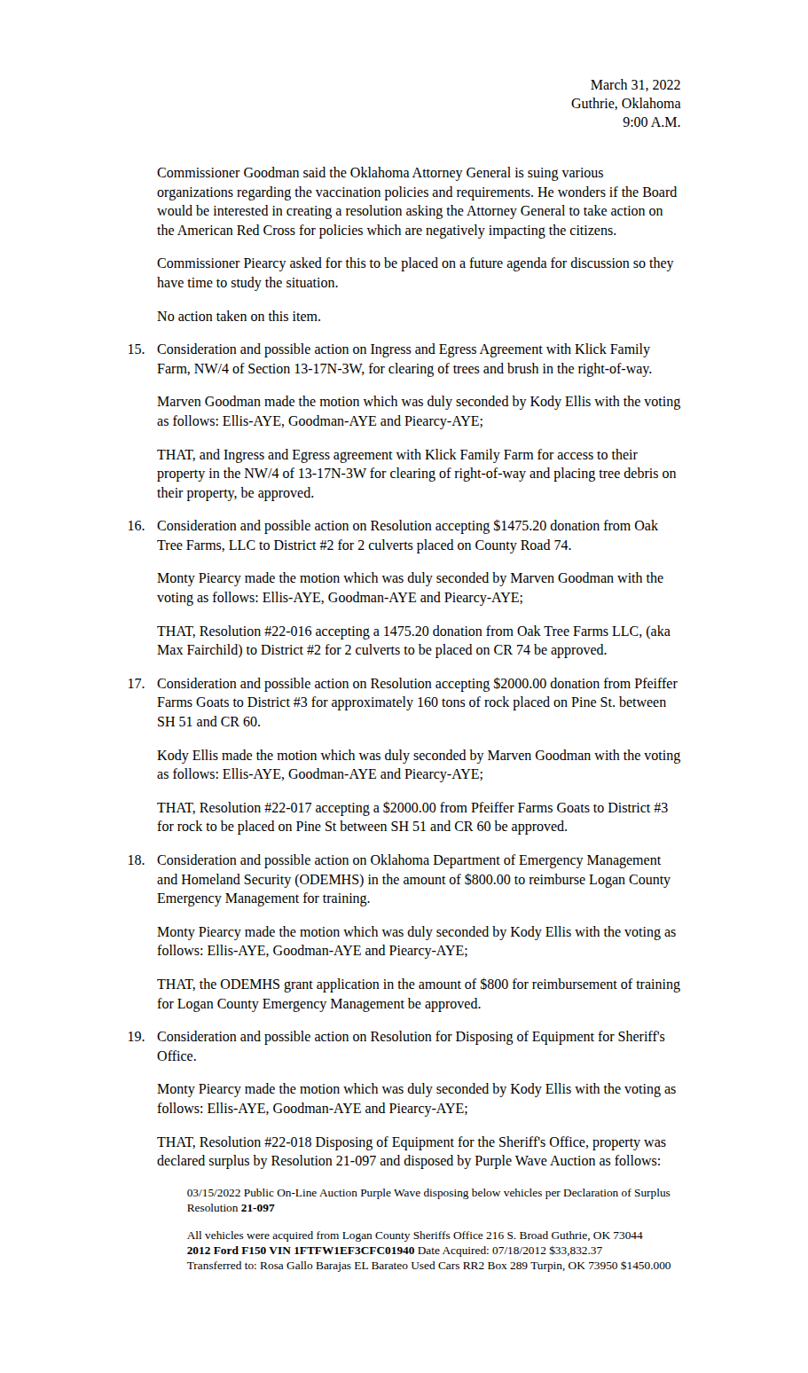March 31, 2022
Guthrie, Oklahoma
9:00 A.M.
Commissioner Goodman said the Oklahoma Attorney General is suing various organizations regarding the vaccination policies and requirements. He wonders if the Board would be interested in creating a resolution asking the Attorney General to take action on the American Red Cross for policies which are negatively impacting the citizens.
Commissioner Piearcy asked for this to be placed on a future agenda for discussion so they have time to study the situation.
No action taken on this item.
Consideration and possible action on Ingress and Egress Agreement with Klick Family Farm, NW/4 of Section 13-17N-3W, for clearing of trees and brush in the right-of-way.
Marven Goodman made the motion which was duly seconded by Kody Ellis with the voting as follows: Ellis-AYE, Goodman-AYE and Piearcy-AYE;
THAT, and Ingress and Egress agreement with Klick Family Farm for access to their property in the NW/4 of 13-17N-3W for clearing of right-of-way and placing tree debris on their property, be approved.
Consideration and possible action on Resolution accepting $1475.20 donation from Oak Tree Farms, LLC to District #2 for 2 culverts placed on County Road 74.
Monty Piearcy made the motion which was duly seconded by Marven Goodman with the voting as follows: Ellis-AYE, Goodman-AYE and Piearcy-AYE;
THAT, Resolution #22-016 accepting a 1475.20 donation from Oak Tree Farms LLC, (aka Max Fairchild) to District #2 for 2 culverts to be placed on CR 74 be approved.
Consideration and possible action on Resolution accepting $2000.00 donation from Pfeiffer Farms Goats to District #3 for approximately 160 tons of rock placed on Pine St. between SH 51 and CR 60.
Kody Ellis made the motion which was duly seconded by Marven Goodman with the voting as follows: Ellis-AYE, Goodman-AYE and Piearcy-AYE;
THAT, Resolution #22-017 accepting a $2000.00 from Pfeiffer Farms Goats to District #3 for rock to be placed on Pine St between SH 51 and CR 60 be approved.
Consideration and possible action on Oklahoma Department of Emergency Management and Homeland Security (ODEMHS) in the amount of $800.00 to reimburse Logan County Emergency Management for training.
Monty Piearcy made the motion which was duly seconded by Kody Ellis with the voting as follows: Ellis-AYE, Goodman-AYE and Piearcy-AYE;
THAT, the ODEMHS grant application in the amount of $800 for reimbursement of training for Logan County Emergency Management be approved.
Consideration and possible action on Resolution for Disposing of Equipment for Sheriff's Office.
Monty Piearcy made the motion which was duly seconded by Kody Ellis with the voting as follows: Ellis-AYE, Goodman-AYE and Piearcy-AYE;
THAT, Resolution #22-018 Disposing of Equipment for the Sheriff's Office, property was declared surplus by Resolution 21-097 and disposed by Purple Wave Auction as follows:
03/15/2022 Public On-Line Auction Purple Wave disposing below vehicles per Declaration of Surplus Resolution 21-097
All vehicles were acquired from Logan County Sheriffs Office 216 S. Broad Guthrie, OK 73044
2012 Ford F150 VIN 1FTFW1EF3CFC01940 Date Acquired: 07/18/2012 $33,832.37
Transferred to: Rosa Gallo Barajas EL Barateo Used Cars RR2 Box 289 Turpin, OK 73950 $1450.000